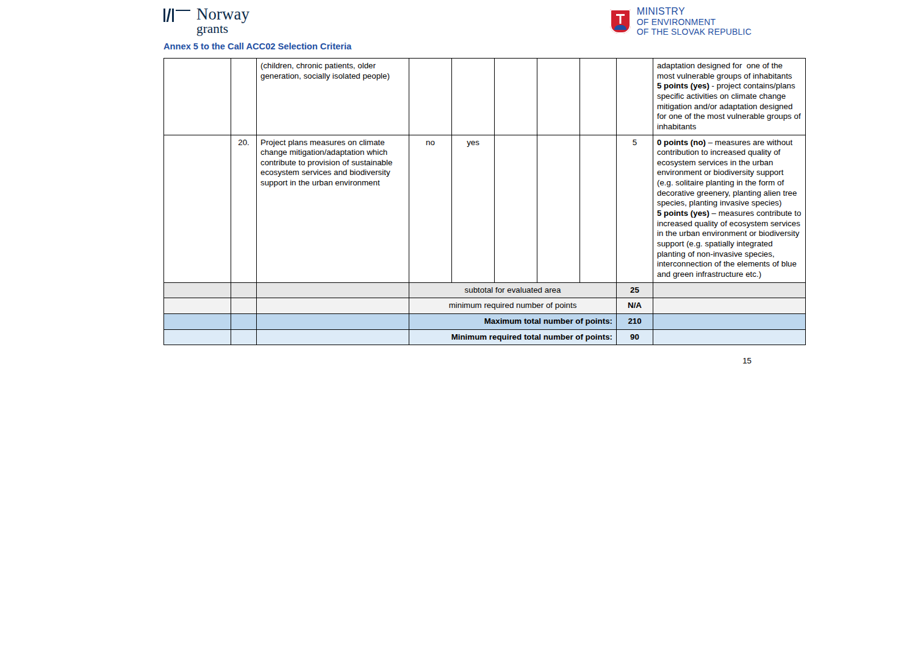Norway
grants
MINISTRY
OF ENVIRONMENT
OF THE SLOVAK REPUBLIC
Annex 5 to the Call ACC02 Selection Criteria
| | | (children, chronic patients, older generation, socially isolated people) | | | | | | | adaptation designed for one of the most vulnerable groups of inhabitants 5 points (yes) - project contains/plans specific activities on climate change mitigation and/or adaptation designed for one of the most vulnerable groups of inhabitants |
| | 20. | Project plans measures on climate change mitigation/adaptation which contribute to provision of sustainable ecosystem services and biodiversity support in the urban environment | no | yes | | | | 5 | 0 points (no) – measures are without contribution to increased quality of ecosystem services in the urban environment or biodiversity support (e.g. solitaire planting in the form of decorative greenery, planting alien tree species, planting invasive species) 5 points (yes) – measures contribute to increased quality of ecosystem services in the urban environment or biodiversity support (e.g. spatially integrated planting of non-invasive species, interconnection of the elements of blue and green infrastructure etc.) |
| | | | subtotal for evaluated area | 25 | |
| | | | minimum required number of points | N/A | |
| | | | Maximum total number of points: | 210 | |
| | | | Minimum required total number of points: | 90 | |
15